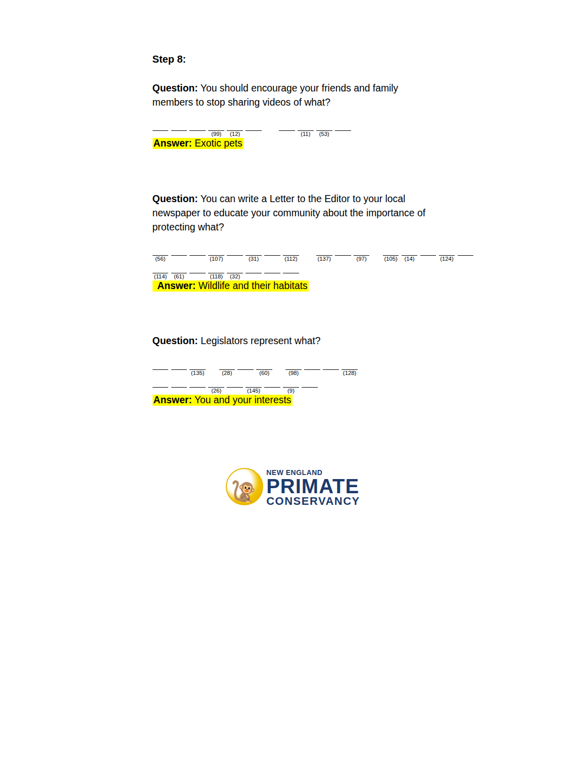Step 8:
Question: You should encourage your friends and family members to stop sharing videos of what?
(99) (12) (11) (53)
Answer: Exotic pets
Question: You can write a Letter to the Editor to your local newspaper to educate your community about the importance of protecting what?
(56) (107) (31) (112) (137) (97) (105) (14) (124)
(114) (61) (118) (32)
Answer: Wildlife and their habitats
Question: Legislators represent what?
(135) (28) (60) (98) (128)
(26) (145) (9)
Answer: You and your interests
🐒
NEW ENGLAND PRIMATE CONSERVANCY